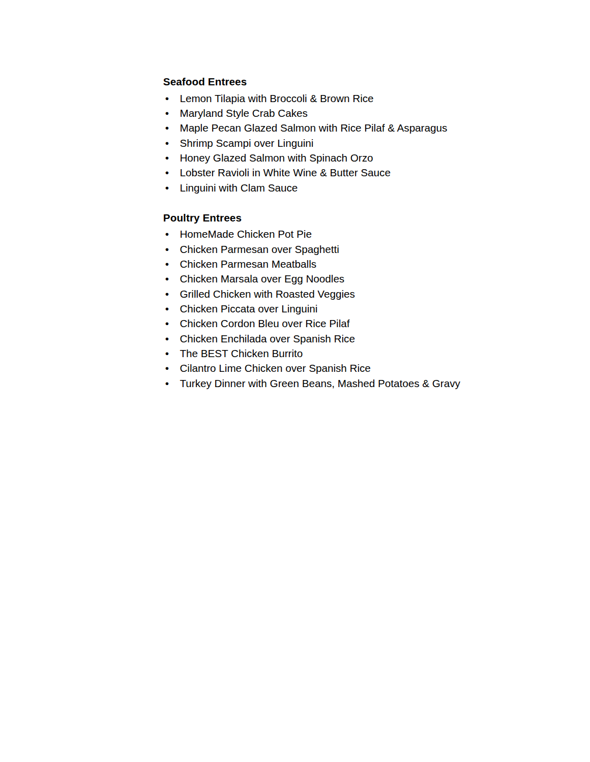Seafood Entrees
Lemon Tilapia with Broccoli & Brown Rice
Maryland Style Crab Cakes
Maple Pecan Glazed Salmon with Rice Pilaf & Asparagus
Shrimp Scampi over Linguini
Honey Glazed Salmon with Spinach Orzo
Lobster Ravioli in White Wine & Butter Sauce
Linguini with Clam Sauce
Poultry Entrees
HomeMade Chicken Pot Pie
Chicken Parmesan over Spaghetti
Chicken Parmesan Meatballs
Chicken Marsala over Egg Noodles
Grilled Chicken with Roasted Veggies
Chicken Piccata over Linguini
Chicken Cordon Bleu over Rice Pilaf
Chicken Enchilada over Spanish Rice
The BEST Chicken Burrito
Cilantro Lime Chicken over Spanish Rice
Turkey Dinner with Green Beans, Mashed Potatoes & Gravy